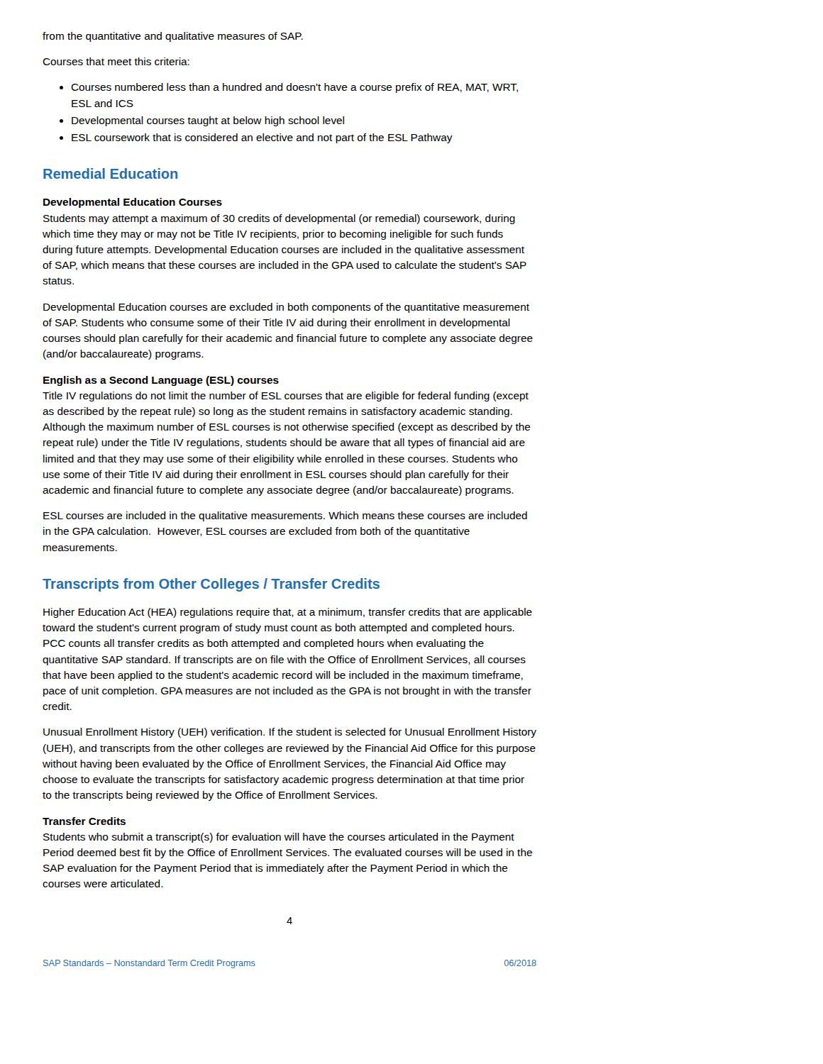from the quantitative and qualitative measures of SAP.
Courses that meet this criteria:
Courses numbered less than a hundred and doesn't have a course prefix of REA, MAT, WRT, ESL and ICS
Developmental courses taught at below high school level
ESL coursework that is considered an elective and not part of the ESL Pathway
Remedial Education
Developmental Education Courses
Students may attempt a maximum of 30 credits of developmental (or remedial) coursework, during which time they may or may not be Title IV recipients, prior to becoming ineligible for such funds during future attempts. Developmental Education courses are included in the qualitative assessment of SAP, which means that these courses are included in the GPA used to calculate the student's SAP status.
Developmental Education courses are excluded in both components of the quantitative measurement of SAP. Students who consume some of their Title IV aid during their enrollment in developmental courses should plan carefully for their academic and financial future to complete any associate degree (and/or baccalaureate) programs.
English as a Second Language (ESL) courses
Title IV regulations do not limit the number of ESL courses that are eligible for federal funding (except as described by the repeat rule) so long as the student remains in satisfactory academic standing. Although the maximum number of ESL courses is not otherwise specified (except as described by the repeat rule) under the Title IV regulations, students should be aware that all types of financial aid are limited and that they may use some of their eligibility while enrolled in these courses. Students who use some of their Title IV aid during their enrollment in ESL courses should plan carefully for their academic and financial future to complete any associate degree (and/or baccalaureate) programs.
ESL courses are included in the qualitative measurements. Which means these courses are included in the GPA calculation. However, ESL courses are excluded from both of the quantitative measurements.
Transcripts from Other Colleges / Transfer Credits
Higher Education Act (HEA) regulations require that, at a minimum, transfer credits that are applicable toward the student's current program of study must count as both attempted and completed hours. PCC counts all transfer credits as both attempted and completed hours when evaluating the quantitative SAP standard. If transcripts are on file with the Office of Enrollment Services, all courses that have been applied to the student's academic record will be included in the maximum timeframe, pace of unit completion. GPA measures are not included as the GPA is not brought in with the transfer credit.
Unusual Enrollment History (UEH) verification. If the student is selected for Unusual Enrollment History (UEH), and transcripts from the other colleges are reviewed by the Financial Aid Office for this purpose without having been evaluated by the Office of Enrollment Services, the Financial Aid Office may choose to evaluate the transcripts for satisfactory academic progress determination at that time prior to the transcripts being reviewed by the Office of Enrollment Services.
Transfer Credits
Students who submit a transcript(s) for evaluation will have the courses articulated in the Payment Period deemed best fit by the Office of Enrollment Services. The evaluated courses will be used in the SAP evaluation for the Payment Period that is immediately after the Payment Period in which the courses were articulated.
4
SAP Standards – Nonstandard Term Credit Programs
06/2018